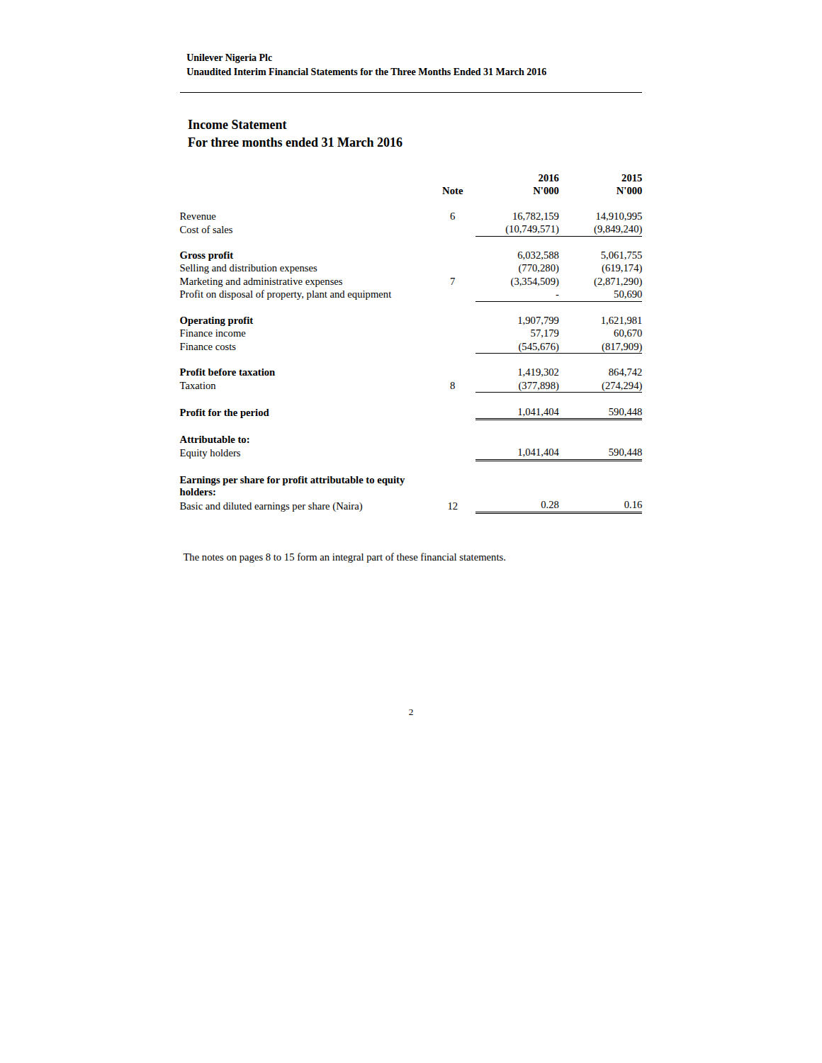Unilever Nigeria Plc
Unaudited Interim Financial Statements for the Three Months Ended 31 March 2016
Income Statement
For three months ended 31 March 2016
| | | 2016 | 2015 |
| | Note | N'000 | N'000 |
| Revenue | 6 | 16,782,159 | 14,910,995 |
| Cost of sales | | (10,749,571) | (9,849,240) |
| Gross profit | | 6,032,588 | 5,061,755 |
| Selling and distribution expenses | | (770,280) | (619,174) |
| Marketing and administrative expenses | 7 | (3,354,509) | (2,871,290) |
| Profit on disposal of property, plant and equipment | | - | 50,690 |
| Operating profit | | 1,907,799 | 1,621,981 |
| Finance income | | 57,179 | 60,670 |
| Finance costs | | (545,676) | (817,909) |
| Profit before taxation | | 1,419,302 | 864,742 |
| Taxation | 8 | (377,898) | (274,294) |
| Profit for the period | | 1,041,404 | 590,448 |
| Attributable to: | | | |
| Equity holders | | 1,041,404 | 590,448 |
| Earnings per share for profit attributable to equity holders: | | | |
| Basic and diluted earnings per share (Naira) | 12 | 0.28 | 0.16 |
The notes on pages 8 to 15 form an integral part of these financial statements.
2